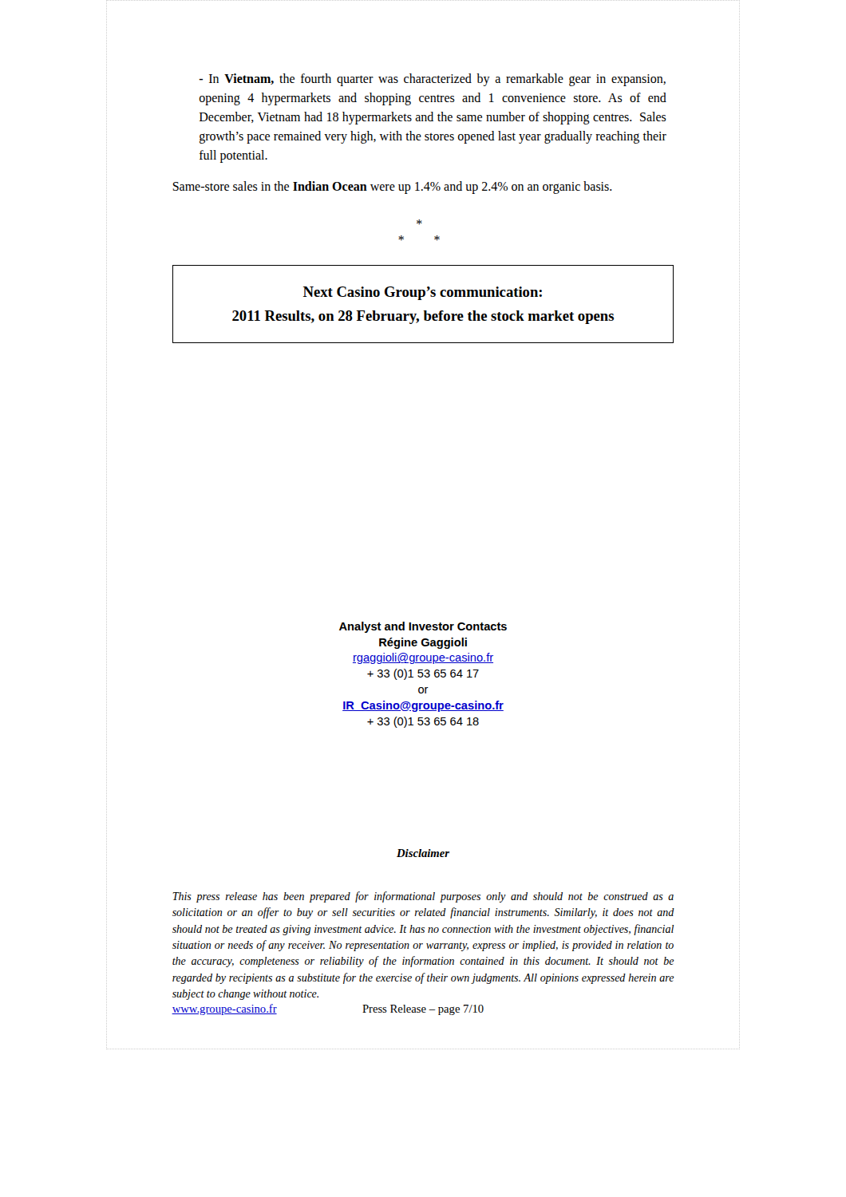- In Vietnam, the fourth quarter was characterized by a remarkable gear in expansion, opening 4 hypermarkets and shopping centres and 1 convenience store. As of end December, Vietnam had 18 hypermarkets and the same number of shopping centres. Sales growth’s pace remained very high, with the stores opened last year gradually reaching their full potential.
Same-store sales in the Indian Ocean were up 1.4% and up 2.4% on an organic basis.
* * *
Next Casino Group’s communication:
2011 Results, on 28 February, before the stock market opens
Analyst and Investor Contacts
Régine Gaggioli
rgaggioli@groupe-casino.fr
+ 33 (0)1 53 65 64 17
or
IR_Casino@groupe-casino.fr
+ 33 (0)1 53 65 64 18
Disclaimer
This press release has been prepared for informational purposes only and should not be construed as a solicitation or an offer to buy or sell securities or related financial instruments. Similarly, it does not and should not be treated as giving investment advice. It has no connection with the investment objectives, financial situation or needs of any receiver. No representation or warranty, express or implied, is provided in relation to the accuracy, completeness or reliability of the information contained in this document. It should not be regarded by recipients as a substitute for the exercise of their own judgments. All opinions expressed herein are subject to change without notice.
www.groupe-casino.fr Press Release – page 7/10